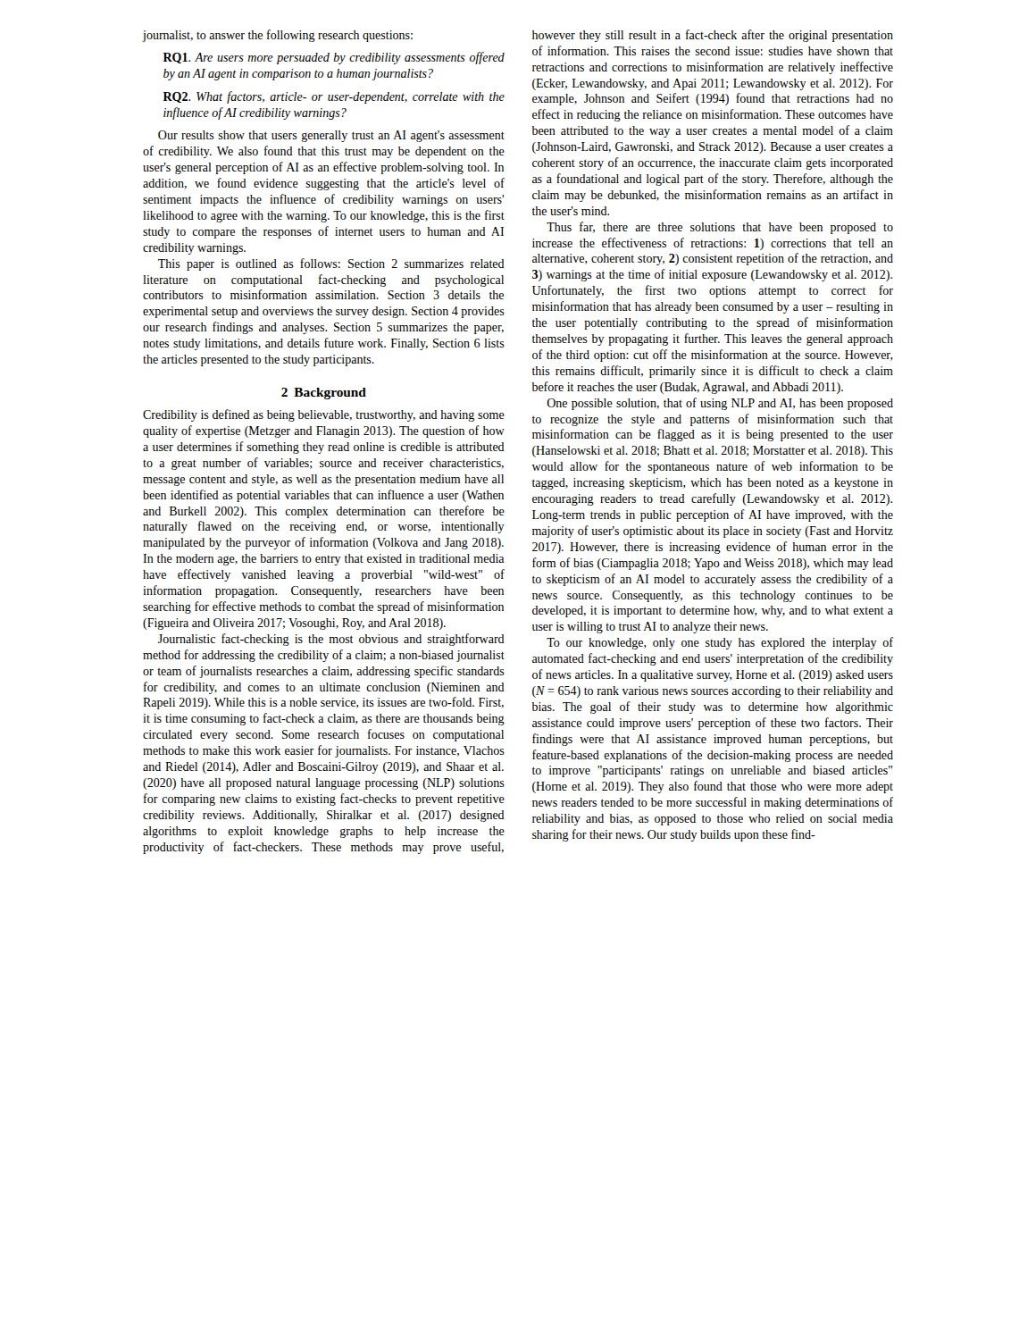journalist, to answer the following research questions:
RQ1. Are users more persuaded by credibility assessments offered by an AI agent in comparison to a human journalists?
RQ2. What factors, article- or user-dependent, correlate with the influence of AI credibility warnings?
Our results show that users generally trust an AI agent's assessment of credibility. We also found that this trust may be dependent on the user's general perception of AI as an effective problem-solving tool. In addition, we found evidence suggesting that the article's level of sentiment impacts the influence of credibility warnings on users' likelihood to agree with the warning. To our knowledge, this is the first study to compare the responses of internet users to human and AI credibility warnings.
This paper is outlined as follows: Section 2 summarizes related literature on computational fact-checking and psychological contributors to misinformation assimilation. Section 3 details the experimental setup and overviews the survey design. Section 4 provides our research findings and analyses. Section 5 summarizes the paper, notes study limitations, and details future work. Finally, Section 6 lists the articles presented to the study participants.
2 Background
Credibility is defined as being believable, trustworthy, and having some quality of expertise (Metzger and Flanagin 2013). The question of how a user determines if something they read online is credible is attributed to a great number of variables; source and receiver characteristics, message content and style, as well as the presentation medium have all been identified as potential variables that can influence a user (Wathen and Burkell 2002). This complex determination can therefore be naturally flawed on the receiving end, or worse, intentionally manipulated by the purveyor of information (Volkova and Jang 2018). In the modern age, the barriers to entry that existed in traditional media have effectively vanished leaving a proverbial "wild-west" of information propagation. Consequently, researchers have been searching for effective methods to combat the spread of misinformation (Figueira and Oliveira 2017; Vosoughi, Roy, and Aral 2018).
Journalistic fact-checking is the most obvious and straightforward method for addressing the credibility of a claim; a non-biased journalist or team of journalists researches a claim, addressing specific standards for credibility, and comes to an ultimate conclusion (Nieminen and Rapeli 2019). While this is a noble service, its issues are two-fold. First, it is time consuming to fact-check a claim, as there are thousands being circulated every second. Some research focuses on computational methods to make this work easier for journalists. For instance, Vlachos and Riedel (2014), Adler and Boscaini-Gilroy (2019), and Shaar et al. (2020) have all proposed natural language processing (NLP) solutions for comparing new claims to existing fact-checks to prevent repetitive credibility reviews. Additionally, Shiralkar et al. (2017) designed algorithms to exploit knowledge graphs to help increase the productivity of fact-checkers. These methods may prove useful, however they still result in a fact-check after the original presentation of information. This raises the second issue: studies have shown that retractions and corrections to misinformation are relatively ineffective (Ecker, Lewandowsky, and Apai 2011; Lewandowsky et al. 2012). For example, Johnson and Seifert (1994) found that retractions had no effect in reducing the reliance on misinformation. These outcomes have been attributed to the way a user creates a mental model of a claim (Johnson-Laird, Gawronski, and Strack 2012). Because a user creates a coherent story of an occurrence, the inaccurate claim gets incorporated as a foundational and logical part of the story. Therefore, although the claim may be debunked, the misinformation remains as an artifact in the user's mind.
Thus far, there are three solutions that have been proposed to increase the effectiveness of retractions: 1) corrections that tell an alternative, coherent story, 2) consistent repetition of the retraction, and 3) warnings at the time of initial exposure (Lewandowsky et al. 2012). Unfortunately, the first two options attempt to correct for misinformation that has already been consumed by a user – resulting in the user potentially contributing to the spread of misinformation themselves by propagating it further. This leaves the general approach of the third option: cut off the misinformation at the source. However, this remains difficult, primarily since it is difficult to check a claim before it reaches the user (Budak, Agrawal, and Abbadi 2011).
One possible solution, that of using NLP and AI, has been proposed to recognize the style and patterns of misinformation such that misinformation can be flagged as it is being presented to the user (Hanselowski et al. 2018; Bhatt et al. 2018; Morstatter et al. 2018). This would allow for the spontaneous nature of web information to be tagged, increasing skepticism, which has been noted as a keystone in encouraging readers to tread carefully (Lewandowsky et al. 2012). Long-term trends in public perception of AI have improved, with the majority of user's optimistic about its place in society (Fast and Horvitz 2017). However, there is increasing evidence of human error in the form of bias (Ciampaglia 2018; Yapo and Weiss 2018), which may lead to skepticism of an AI model to accurately assess the credibility of a news source. Consequently, as this technology continues to be developed, it is important to determine how, why, and to what extent a user is willing to trust AI to analyze their news.
To our knowledge, only one study has explored the interplay of automated fact-checking and end users' interpretation of the credibility of news articles. In a qualitative survey, Horne et al. (2019) asked users (N = 654) to rank various news sources according to their reliability and bias. The goal of their study was to determine how algorithmic assistance could improve users' perception of these two factors. Their findings were that AI assistance improved human perceptions, but feature-based explanations of the decision-making process are needed to improve "participants' ratings on unreliable and biased articles" (Horne et al. 2019). They also found that those who were more adept news readers tended to be more successful in making determinations of reliability and bias, as opposed to those who relied on social media sharing for their news. Our study builds upon these find-